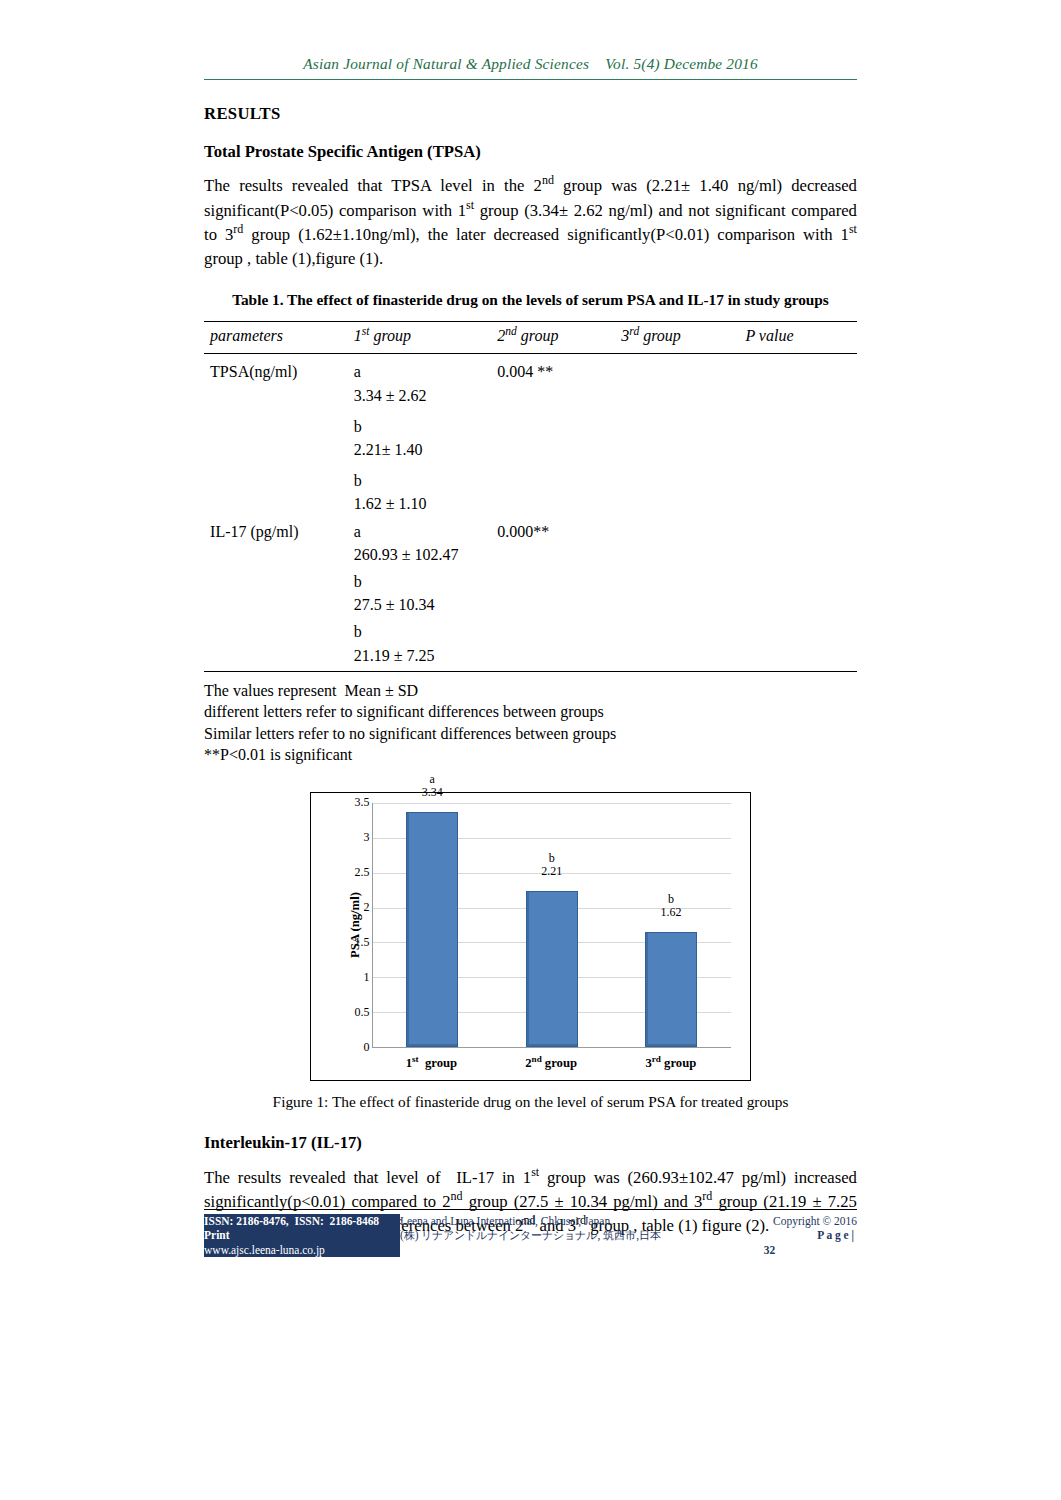Asian Journal of Natural & Applied Sciences Vol. 5(4) Decembe 2016
RESULTS
Total Prostate Specific Antigen (TPSA)
The results revealed that TPSA level in the 2nd group was (2.21± 1.40 ng/ml) decreased significant(P<0.05) comparison with 1st group (3.34± 2.62 ng/ml) and not significant compared to 3rd group (1.62±1.10ng/ml), the later decreased significantly(P<0.01) comparison with 1st group , table (1),figure (1).
Table 1. The effect of finasteride drug on the levels of serum PSA and IL-17 in study groups
| parameters | 1 st group | 2 nd group | 3 rd group | P value |
| --- | --- | --- | --- | --- |
| TPSA(ng/ml) | a 3.34 ± 2.62 | b 2.21± 1.40 | b 1.62 ± 1.10 | 0.004 ** |
| IL-17 (pg/ml) | a 260.93 ± 102.47 | b 27.5 ± 10.34 | b 21.19 ± 7.25 | 0.000** |
The values represent Mean ± SD
different letters refer to significant differences between groups
Similar letters refer to no significant differences between groups
**P<0.01 is significant
PSA (ng/ml)
3.5 3 2.5 2 1.5 1 0.5 0
a3.34
b2.21
b1.62
1st group 2nd group 3rd group
Figure 1: The effect of finasteride drug on the level of serum PSA for treated groups
Interleukin-17 (IL-17)
The results revealed that level of IL-17 in 1st group was (260.93±102.47 pg/ml) increased significantly(p<0.01) compared to 2nd group (27.5 ± 10.34 pg/ml) and 3rd group (21.19 ± 7.25 pg/ml) ,but no significant differences between 2nd and 3rd group , table (1) figure (2).
| ISSN: 2186-8476, ISSN: 2186-8468 Print www.ajsc.leena-luna.co.jp | Leena and Luna International, Chkusei, Japan. (株) リナアンドルナインターナショナル, 筑西市,日本 | Copyright © 2016 P a g e / 32 |